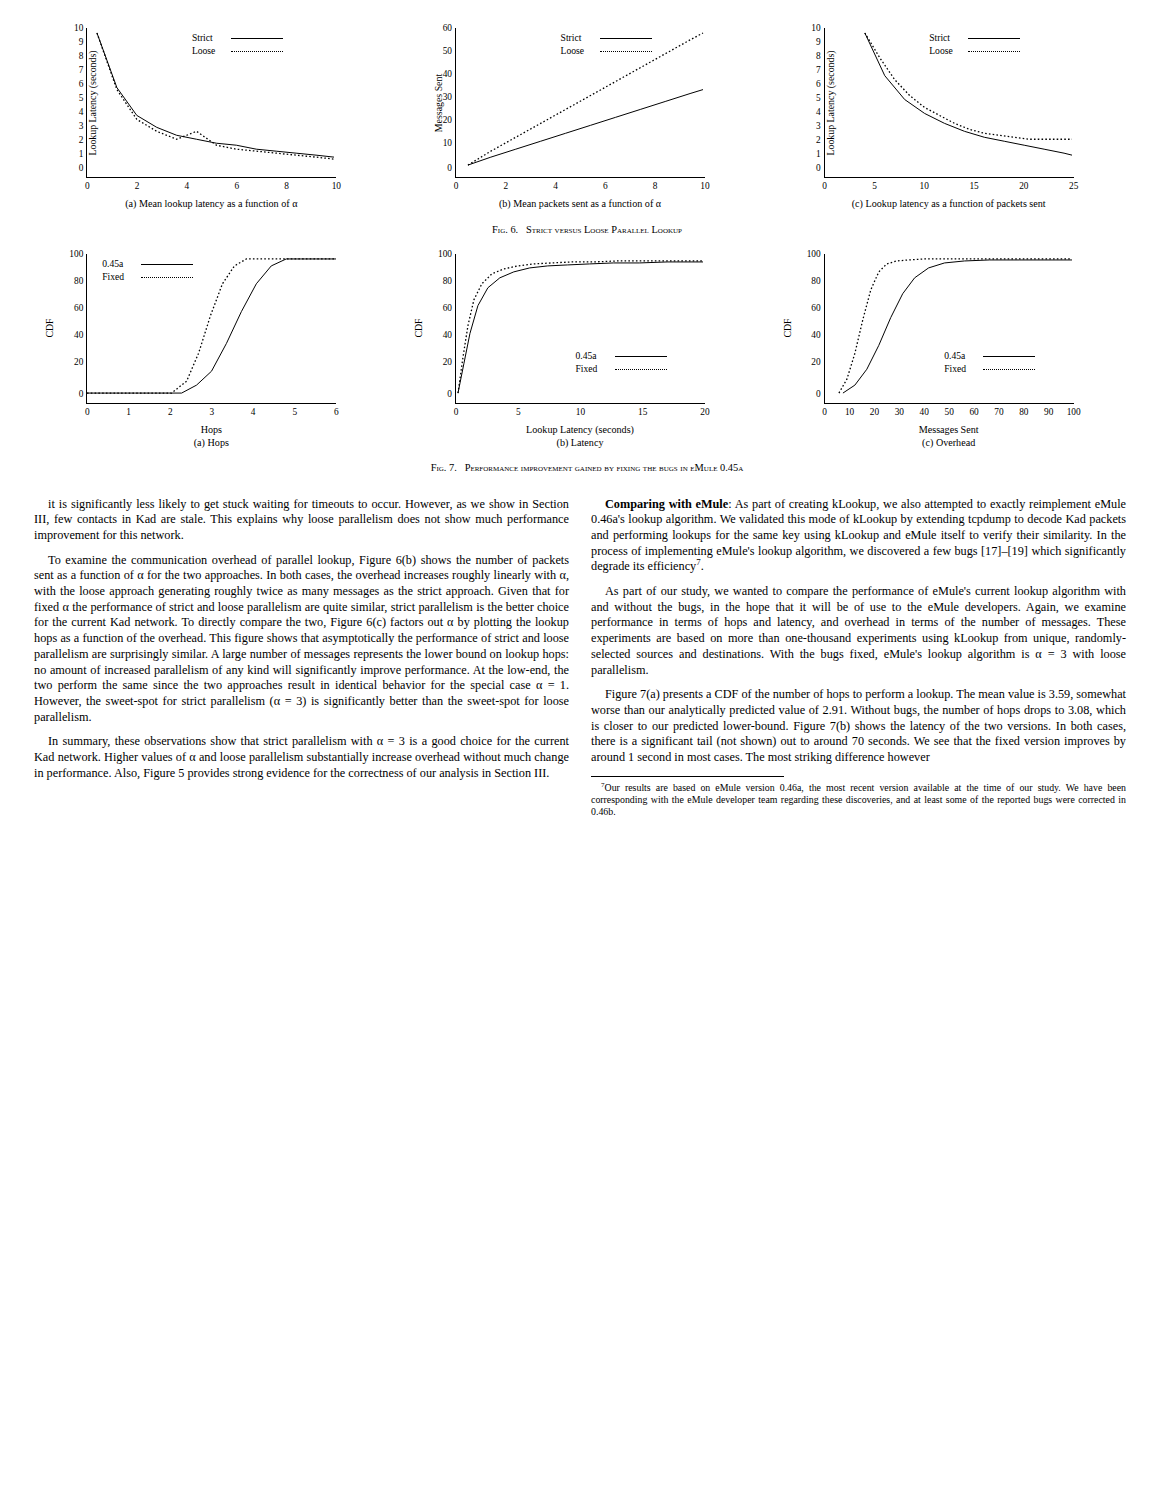Lookup Latency (seconds)
10
9
8
7
6
5
4
3
2
1
0
0
2
4
6
8
10
Strict
Loose
(a) Mean lookup latency as a function of α
Messages Sent
60
50
40
30
20
10
0
0
2
4
6
8
10
Strict
Loose
(b) Mean packets sent as a function of α
Lookup Latency (seconds)
10
9
8
7
6
5
4
3
2
1
0
0
5
10
15
20
25
Strict
Loose
(c) Lookup latency as a function of packets sent
Fig. 6. Strict versus Loose Parallel Lookup
CDF
100
80
60
40
20
0
0
1
2
3
4
5
6
0.45a
Fixed
Hops
(a) Hops
CDF
100
80
60
40
20
0
0
5
10
15
20
0.45a
Fixed
Lookup Latency (seconds)
(b) Latency
CDF
100
80
60
40
20
0
0
10
20
30
40
50
60
70
80
90
100
0.45a
Fixed
Messages Sent
(c) Overhead
Fig. 7. Performance improvement gained by fixing the bugs in eMule 0.45a
it is significantly less likely to get stuck waiting for timeouts to occur. However, as we show in Section III, few contacts in Kad are stale. This explains why loose parallelism does not show much performance improvement for this network.
To examine the communication overhead of parallel lookup, Figure 6(b) shows the number of packets sent as a function of α for the two approaches. In both cases, the overhead increases roughly linearly with α, with the loose approach generating roughly twice as many messages as the strict approach. Given that for fixed α the performance of strict and loose parallelism are quite similar, strict parallelism is the better choice for the current Kad network. To directly compare the two, Figure 6(c) factors out α by plotting the lookup hops as a function of the overhead. This figure shows that asymptotically the performance of strict and loose parallelism are surprisingly similar. A large number of messages represents the lower bound on lookup hops: no amount of increased parallelism of any kind will significantly improve performance. At the low-end, the two perform the same since the two approaches result in identical behavior for the special case α = 1. However, the sweet-spot for strict parallelism (α = 3) is significantly better than the sweet-spot for loose parallelism.
In summary, these observations show that strict parallelism with α = 3 is a good choice for the current Kad network. Higher values of α and loose parallelism substantially increase overhead without much change in performance. Also, Figure 5 provides strong evidence for the correctness of our analysis in Section III.
Comparing with eMule: As part of creating kLookup, we also attempted to exactly reimplement eMule 0.46a's lookup algorithm. We validated this mode of kLookup by extending tcpdump to decode Kad packets and performing lookups for the same key using kLookup and eMule itself to verify their similarity. In the process of implementing eMule's lookup algorithm, we discovered a few bugs [17]–[19] which significantly degrade its efficiency7.
As part of our study, we wanted to compare the performance of eMule's current lookup algorithm with and without the bugs, in the hope that it will be of use to the eMule developers. Again, we examine performance in terms of hops and latency, and overhead in terms of the number of messages. These experiments are based on more than one-thousand experiments using kLookup from unique, randomly-selected sources and destinations. With the bugs fixed, eMule's lookup algorithm is α = 3 with loose parallelism.
Figure 7(a) presents a CDF of the number of hops to perform a lookup. The mean value is 3.59, somewhat worse than our analytically predicted value of 2.91. Without bugs, the number of hops drops to 3.08, which is closer to our predicted lower-bound. Figure 7(b) shows the latency of the two versions. In both cases, there is a significant tail (not shown) out to around 70 seconds. We see that the fixed version improves by around 1 second in most cases. The most striking difference however
7Our results are based on eMule version 0.46a, the most recent version available at the time of our study. We have been corresponding with the eMule developer team regarding these discoveries, and at least some of the reported bugs were corrected in 0.46b.